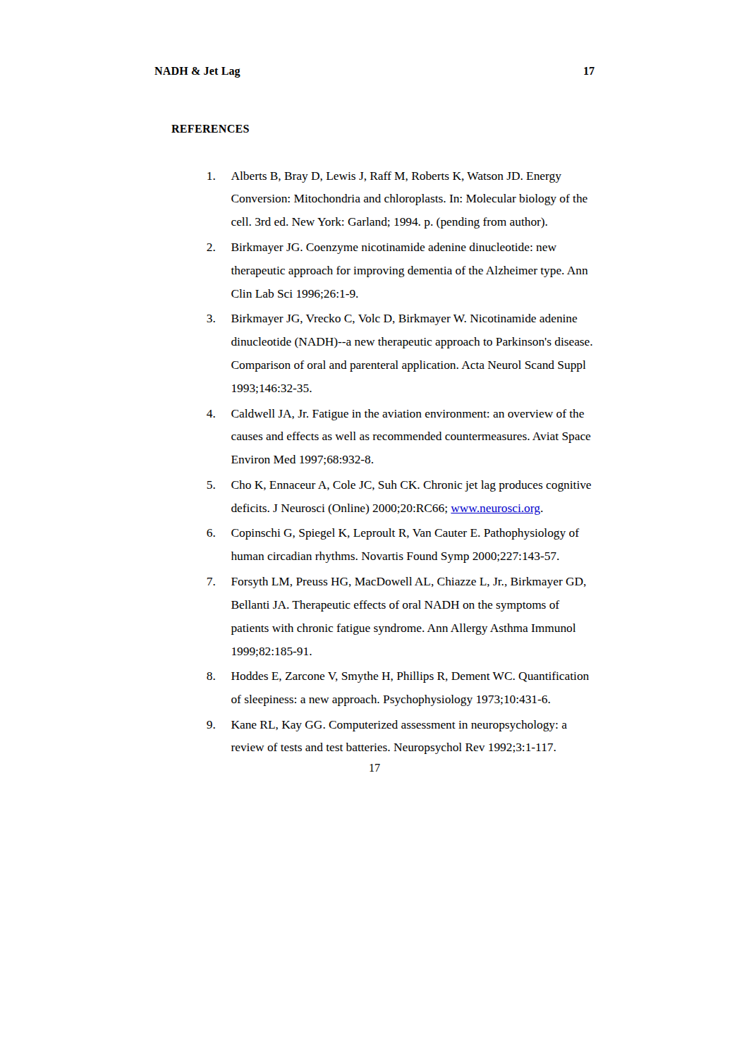NADH & Jet Lag 17
REFERENCES
Alberts B, Bray D, Lewis J, Raff M, Roberts K, Watson JD. Energy Conversion: Mitochondria and chloroplasts. In: Molecular biology of the cell. 3rd ed. New York: Garland; 1994. p. (pending from author).
Birkmayer JG. Coenzyme nicotinamide adenine dinucleotide: new therapeutic approach for improving dementia of the Alzheimer type. Ann Clin Lab Sci 1996;26:1-9.
Birkmayer JG, Vrecko C, Volc D, Birkmayer W. Nicotinamide adenine dinucleotide (NADH)--a new therapeutic approach to Parkinson's disease. Comparison of oral and parenteral application. Acta Neurol Scand Suppl 1993;146:32-35.
Caldwell JA, Jr. Fatigue in the aviation environment: an overview of the causes and effects as well as recommended countermeasures. Aviat Space Environ Med 1997;68:932-8.
Cho K, Ennaceur A, Cole JC, Suh CK. Chronic jet lag produces cognitive deficits. J Neurosci (Online) 2000;20:RC66; www.neurosci.org.
Copinschi G, Spiegel K, Leproult R, Van Cauter E. Pathophysiology of human circadian rhythms. Novartis Found Symp 2000;227:143-57.
Forsyth LM, Preuss HG, MacDowell AL, Chiazze L, Jr., Birkmayer GD, Bellanti JA. Therapeutic effects of oral NADH on the symptoms of patients with chronic fatigue syndrome. Ann Allergy Asthma Immunol 1999;82:185-91.
Hoddes E, Zarcone V, Smythe H, Phillips R, Dement WC. Quantification of sleepiness: a new approach. Psychophysiology 1973;10:431-6.
Kane RL, Kay GG. Computerized assessment in neuropsychology: a review of tests and test batteries. Neuropsychol Rev 1992;3:1-117.
17